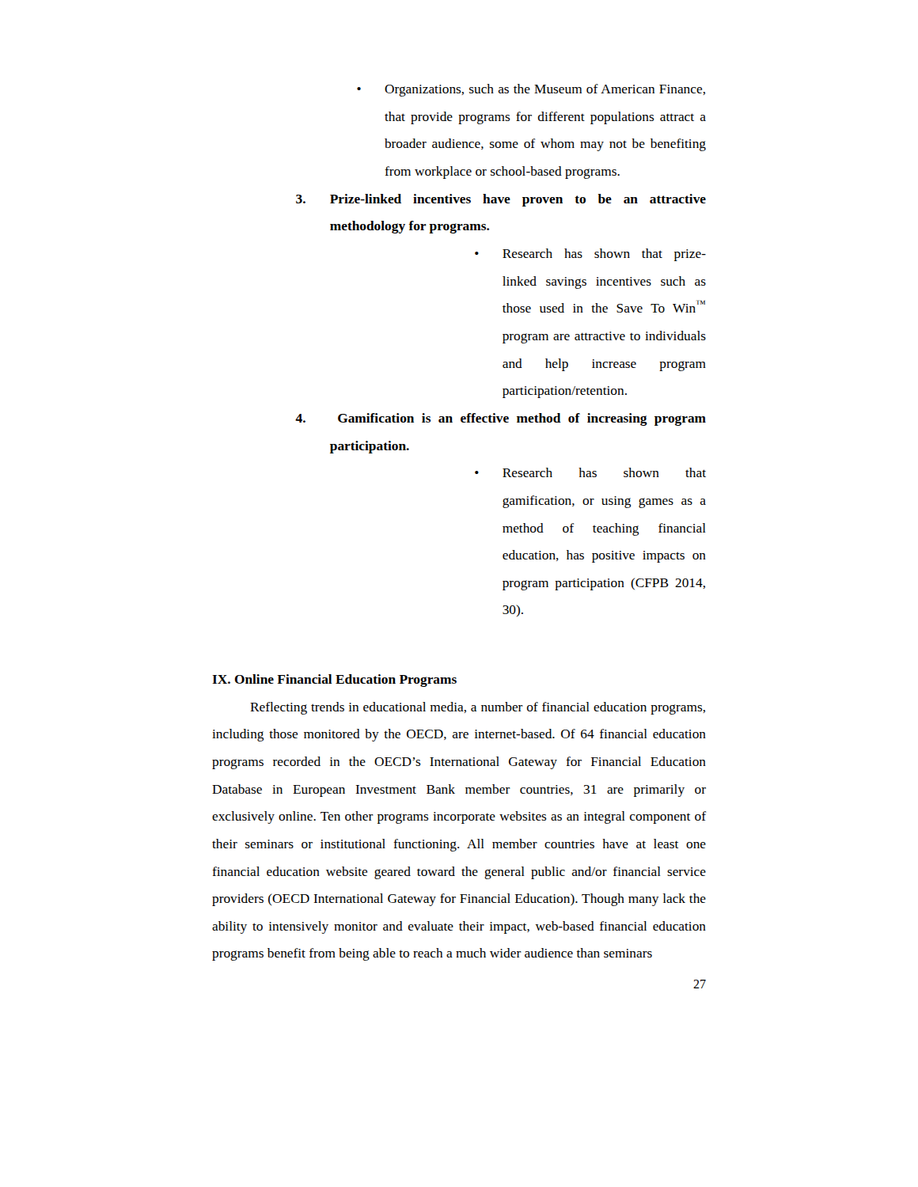Organizations, such as the Museum of American Finance, that provide programs for different populations attract a broader audience, some of whom may not be benefiting from workplace or school-based programs.
3. Prize-linked incentives have proven to be an attractive methodology for programs.
Research has shown that prize-linked savings incentives such as those used in the Save To Win™ program are attractive to individuals and help increase program participation/retention.
4. Gamification is an effective method of increasing program participation.
Research has shown that gamification, or using games as a method of teaching financial education, has positive impacts on program participation (CFPB 2014, 30).
IX. Online Financial Education Programs
Reflecting trends in educational media, a number of financial education programs, including those monitored by the OECD, are internet-based. Of 64 financial education programs recorded in the OECD’s International Gateway for Financial Education Database in European Investment Bank member countries, 31 are primarily or exclusively online. Ten other programs incorporate websites as an integral component of their seminars or institutional functioning. All member countries have at least one financial education website geared toward the general public and/or financial service providers (OECD International Gateway for Financial Education). Though many lack the ability to intensively monitor and evaluate their impact, web-based financial education programs benefit from being able to reach a much wider audience than seminars
27